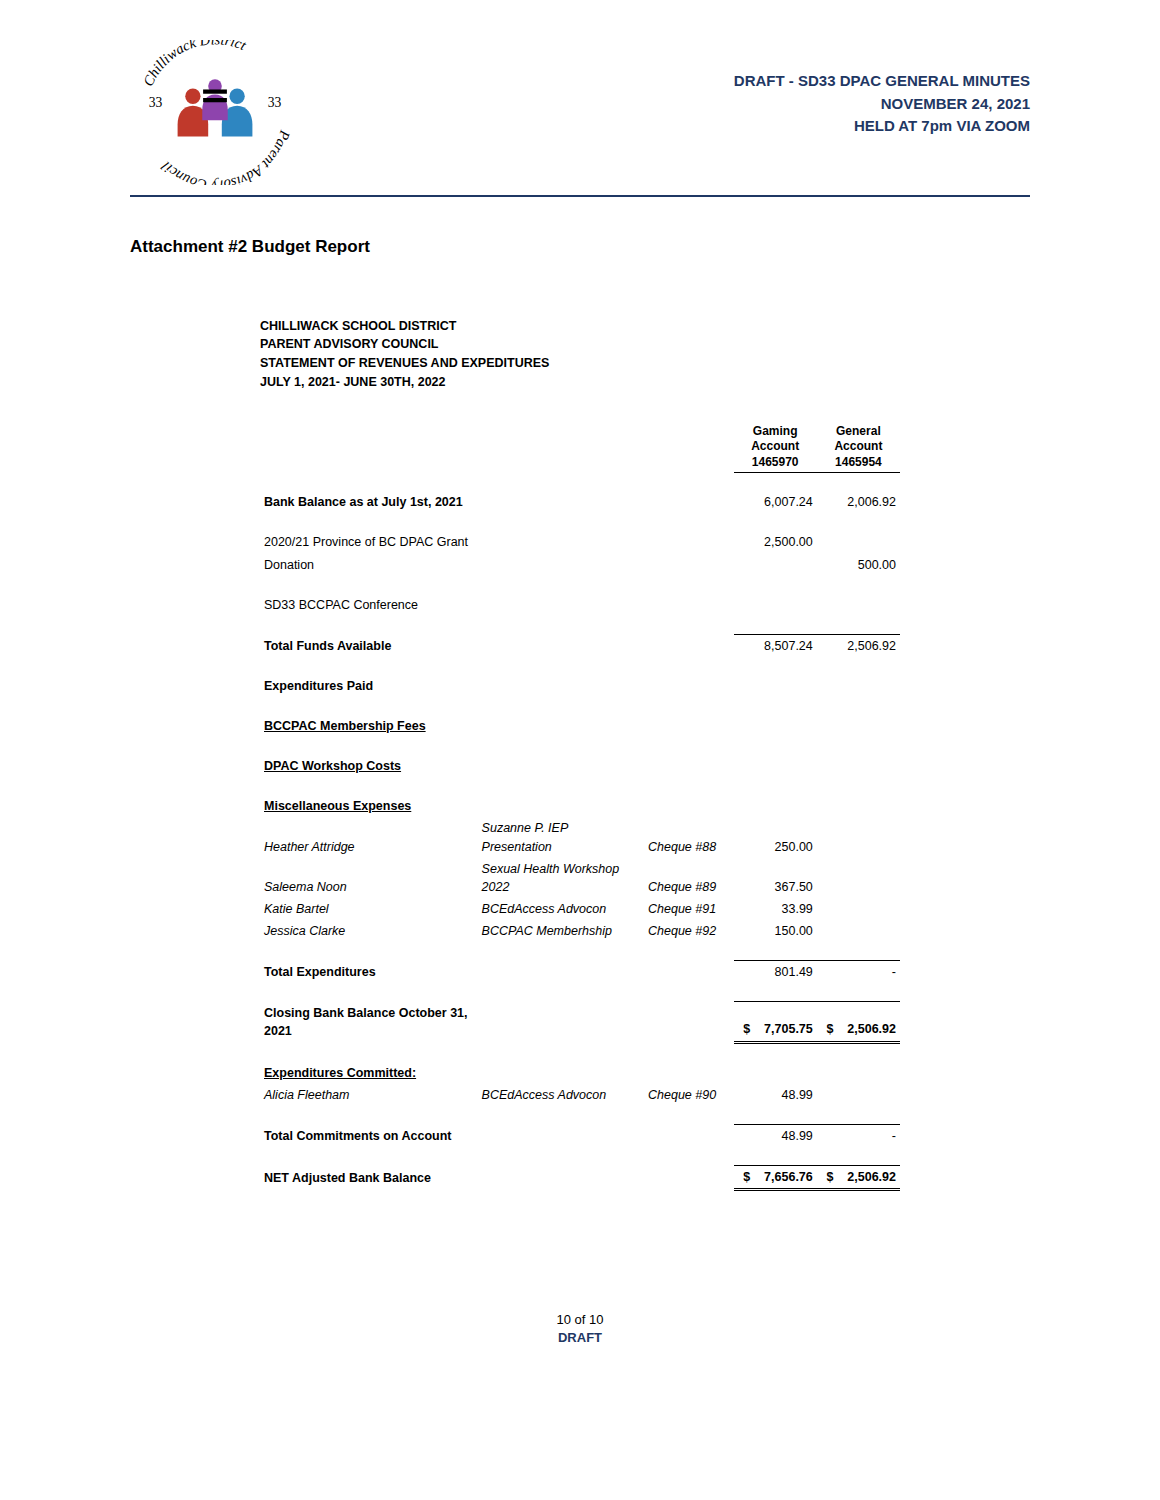DRAFT - SD33 DPAC GENERAL MINUTES
NOVEMBER 24, 2021
HELD AT 7pm VIA ZOOM
Attachment #2 Budget Report
CHILLIWACK SCHOOL DISTRICT
PARENT ADVISORY COUNCIL
STATEMENT OF REVENUES AND EXPEDITURES
JULY 1, 2021- JUNE 30TH, 2022
| | | | Gaming Account 1465970 | General Account 1465954 |
| Bank Balance as at July 1st, 2021 | | | 6,007.24 | 2,006.92 |
| 2020/21 Province of BC DPAC Grant | | | 2,500.00 | |
| Donation | | | | 500.00 |
| SD33 BCCPAC Conference | | | | |
| Total Funds Available | | | 8,507.24 | 2,506.92 |
| Expenditures Paid | | | | |
| BCCPAC Membership Fees | | | | |
| DPAC Workshop Costs | | | | |
| Miscellaneous Expenses | | | | |
| Heather Attridge | Suzanne P. IEP Presentation | Cheque #88 | 250.00 | |
| Saleema Noon | Sexual Health Workshop 2022 | Cheque #89 | 367.50 | |
| Katie Bartel | BCEdAccess Advocon | Cheque #91 | 33.99 | |
| Jessica Clarke | BCCPAC Memberhship | Cheque #92 | 150.00 | |
| Total Expenditures | | | 801.49 | - |
| Closing Bank Balance October 31, 2021 | | | $ 7,705.75 | $ 2,506.92 |
| Expenditures Committed: | | | | |
| Alicia Fleetham | BCEdAccess Advocon | Cheque #90 | 48.99 | |
| Total Commitments on Account | | | 48.99 | - |
| NET Adjusted Bank Balance | | | $ 7,656.76 | $ 2,506.92 |
10 of 10
DRAFT